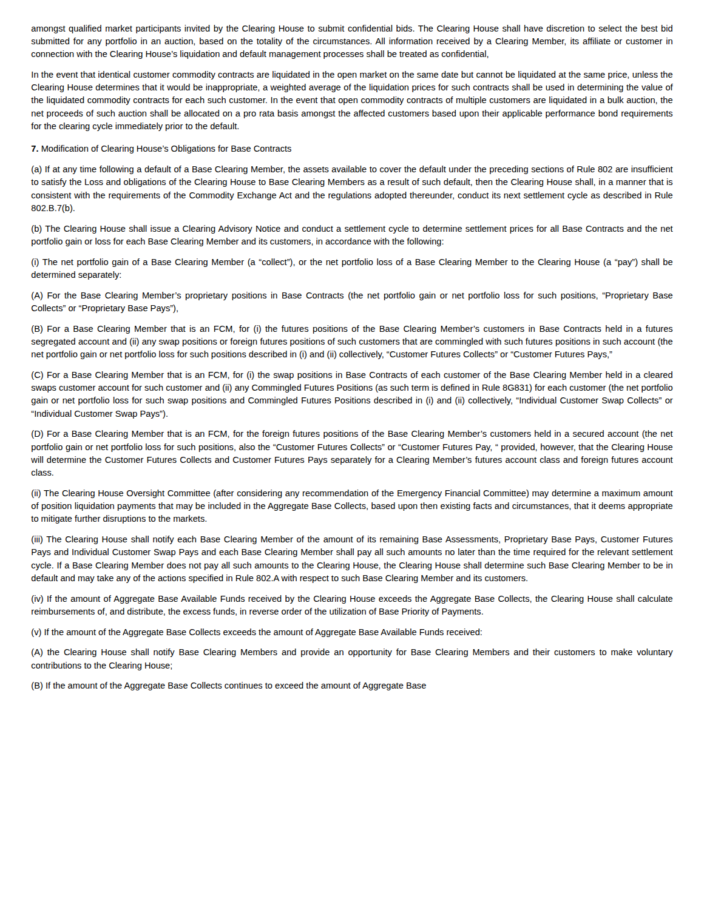amongst qualified market participants invited by the Clearing House to submit confidential bids. The Clearing House shall have discretion to select the best bid submitted for any portfolio in an auction, based on the totality of the circumstances. All information received by a Clearing Member, its affiliate or customer in connection with the Clearing House’s liquidation and default management processes shall be treated as confidential,
In the event that identical customer commodity contracts are liquidated in the open market on the same date but cannot be liquidated at the same price, unless the Clearing House determines that it would be inappropriate, a weighted average of the liquidation prices for such contracts shall be used in determining the value of the liquidated commodity contracts for each such customer. In the event that open commodity contracts of multiple customers are liquidated in a bulk auction, the net proceeds of such auction shall be allocated on a pro rata basis amongst the affected customers based upon their applicable performance bond requirements for the clearing cycle immediately prior to the default.
7. Modification of Clearing House’s Obligations for Base Contracts
(a) If at any time following a default of a Base Clearing Member, the assets available to cover the default under the preceding sections of Rule 802 are insufficient to satisfy the Loss and obligations of the Clearing House to Base Clearing Members as a result of such default, then the Clearing House shall, in a manner that is consistent with the requirements of the Commodity Exchange Act and the regulations adopted thereunder, conduct its next settlement cycle as described in Rule 802.B.7(b).
(b) The Clearing House shall issue a Clearing Advisory Notice and conduct a settlement cycle to determine settlement prices for all Base Contracts and the net portfolio gain or loss for each Base Clearing Member and its customers, in accordance with the following:
(i) The net portfolio gain of a Base Clearing Member (a “collect”), or the net portfolio loss of a Base Clearing Member to the Clearing House (a “pay”) shall be determined separately:
(A) For the Base Clearing Member’s proprietary positions in Base Contracts (the net portfolio gain or net portfolio loss for such positions, “Proprietary Base Collects” or “Proprietary Base Pays”),
(B) For a Base Clearing Member that is an FCM, for (i) the futures positions of the Base Clearing Member’s customers in Base Contracts held in a futures segregated account and (ii) any swap positions or foreign futures positions of such customers that are commingled with such futures positions in such account (the net portfolio gain or net portfolio loss for such positions described in (i) and (ii) collectively, “Customer Futures Collects” or “Customer Futures Pays,”
(C) For a Base Clearing Member that is an FCM, for (i) the swap positions in Base Contracts of each customer of the Base Clearing Member held in a cleared swaps customer account for such customer and (ii) any Commingled Futures Positions (as such term is defined in Rule 8G831) for each customer (the net portfolio gain or net portfolio loss for such swap positions and Commingled Futures Positions described in (i) and (ii) collectively, “Individual Customer Swap Collects” or “Individual Customer Swap Pays”).
(D) For a Base Clearing Member that is an FCM, for the foreign futures positions of the Base Clearing Member’s customers held in a secured account (the net portfolio gain or net portfolio loss for such positions, also the “Customer Futures Collects” or “Customer Futures Pay, “ provided, however, that the Clearing House will determine the Customer Futures Collects and Customer Futures Pays separately for a Clearing Member’s futures account class and foreign futures account class.
(ii) The Clearing House Oversight Committee (after considering any recommendation of the Emergency Financial Committee) may determine a maximum amount of position liquidation payments that may be included in the Aggregate Base Collects, based upon then existing facts and circumstances, that it deems appropriate to mitigate further disruptions to the markets.
(iii) The Clearing House shall notify each Base Clearing Member of the amount of its remaining Base Assessments, Proprietary Base Pays, Customer Futures Pays and Individual Customer Swap Pays and each Base Clearing Member shall pay all such amounts no later than the time required for the relevant settlement cycle. If a Base Clearing Member does not pay all such amounts to the Clearing House, the Clearing House shall determine such Base Clearing Member to be in default and may take any of the actions specified in Rule 802.A with respect to such Base Clearing Member and its customers.
(iv) If the amount of Aggregate Base Available Funds received by the Clearing House exceeds the Aggregate Base Collects, the Clearing House shall calculate reimbursements of, and distribute, the excess funds, in reverse order of the utilization of Base Priority of Payments.
(v) If the amount of the Aggregate Base Collects exceeds the amount of Aggregate Base Available Funds received:
(A) the Clearing House shall notify Base Clearing Members and provide an opportunity for Base Clearing Members and their customers to make voluntary contributions to the Clearing House;
(B) If the amount of the Aggregate Base Collects continues to exceed the amount of Aggregate Base